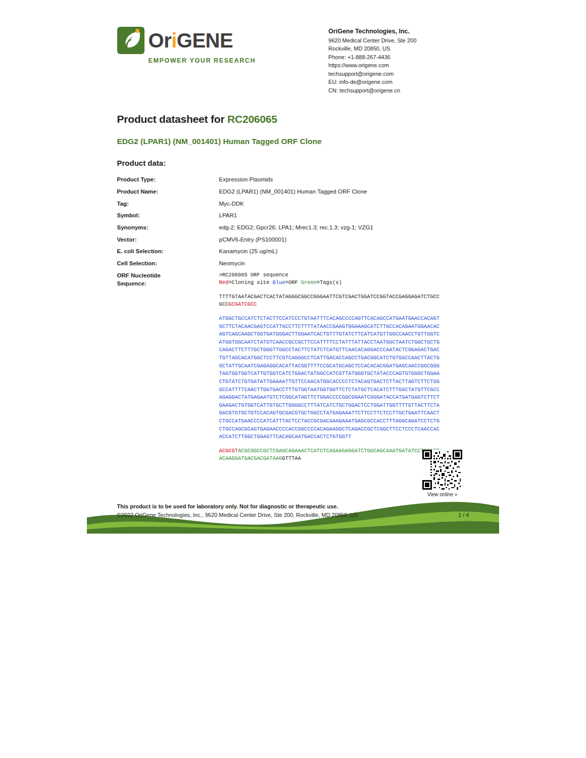Ori GENE
EMPOWER YOUR RESEARCH
OriGene Technologies, Inc.
9620 Medical Center Drive, Ste 200
Rockville, MD 20850, US
Phone: +1-888-267-4436
https://www.origene.com
techsupport@origene.com
EU: info-de@origene.com
CN: techsupport@origene.cn
Product datasheet for RC206065
EDG2 (LPAR1) (NM_001401) Human Tagged ORF Clone
Product data:
| Product Type: | Expression Plasmids |
| Product Name: | EDG2 (LPAR1) (NM_001401) Human Tagged ORF Clone |
| Tag: | Myc-DDK |
| Symbol: | LPAR1 |
| Synonyms: | edg-2; EDG2; Gpcr26; LPA1; Mrec1.3; rec.1.3; vzg-1; VZG1 |
| Vector: | pCMV6-Entry (PS100001) |
| E. coli Selection: | Kanamycin (25 ug/mL) |
| Cell Selection: | Neomycin |
| ORF Nucleotide Sequence: | >RC206065 ORF sequence Red =Cloning site Blue =ORF Green =Tags(s) TTTTGTAATACGACTCACTATAGGGCGGCCGGGAATTCGTCGACTGGATCCGGTACCGAGGAGATCTGCC GCC GCGATCGCC ATGGCTGCCATCTCTACTTCCATCCCTGTAATTTCACAGCCCCAGTTCACAGCCATGAATGAACCACAGT GCTTCTACAACGAGTCCATTGCCTTCTTTTATAACCGAAGTGGAAAGCATCTTGCCACAGAATGGAACAC AGTCAGCAAGCTGGTGATGGGACTTGGAATCACTGTTTGTATCTTCATCATGTTGGCCAACCTGTTGGTC ATGGTGGCAATCTATGTCAACCGCCGCTTCCATTTTCCTATTTATTACCTAATGGCTAATCTGGCTGCTG CAGACTTCTTTGCTGGGTTGGCCTACTTCTATCTCATGTTCAACACAGGACCCAATACTCGGAGACTGAC TGTTAGCACATGGCTCCTTCGTCAGGGCCTCATTGACACCAGCCTGACGGCATCTGTGGCCAACTTACTG GCTATTGCAATCGAGAGGCACATTACGGTTTTCCGCATGCAGCTCCACACACGGATGAGCAACCGGCGGG TAGTGGTGGTCATTGTGGTCATCTGGACTATGGCCATCGTTATGGGTGCTATACCCAGTGTGGGCTGGAA CTGTATCTGTGATATTGAAAATTGTTCCAACATGGCACCCCTCTACAGTGACTCTTACTTAGTCTTCTGG GCCATTTTCAACTTGGTGACCTTTGTGGTAATGGTGGTTCTCTATGCTCACATCTTTGGCTATGTTCGCC AGAGGACTATGAGAATGTCTCGGCATAGTTCTGGACCCCGGCGGAATCGGGATACCATGATGAGTCTTCT GAAGACTGTGGTCATTGTGCTTGGGGCCTTTATCATCTGCTGGACTCCTGGATTGGTTTTGTTACTTCTA GACGTGTGCTGTCCACAGTGCGACGTGCTGGCCTATGAGAAATTCTTCCTTCTCCTTGCTGAATTCAACT CTGCCATGAACCCCATCATTTACTCCTACCGCGACAAAGAAATGAGCGCCACCTTTAGGCAGATCCTCTG CTGCCAGCGCAGTGAGAACCCCACCGGCCCCACAGAAGGCTCAGACCGCTCGGCTTCCTCCCTCAACCAC ACCATCTTGGCTGGAGTTCACAGCAATGACCACTCTGTGGTT ACGCGT ACGCGGCCGCTCGAGCAGAAACTCATCTCAGAAGAGGATCTGGCAGCAAATGATATCCTGGATT ACAAGGATGACGACGATAAG GTTTAA |
View online »
This product is to be used for laboratory only. Not for diagnostic or therapeutic use.
©2022 OriGene Technologies, Inc., 9620 Medical Center Drive, Ste 200, Rockville, MD 20850, US
1 / 4